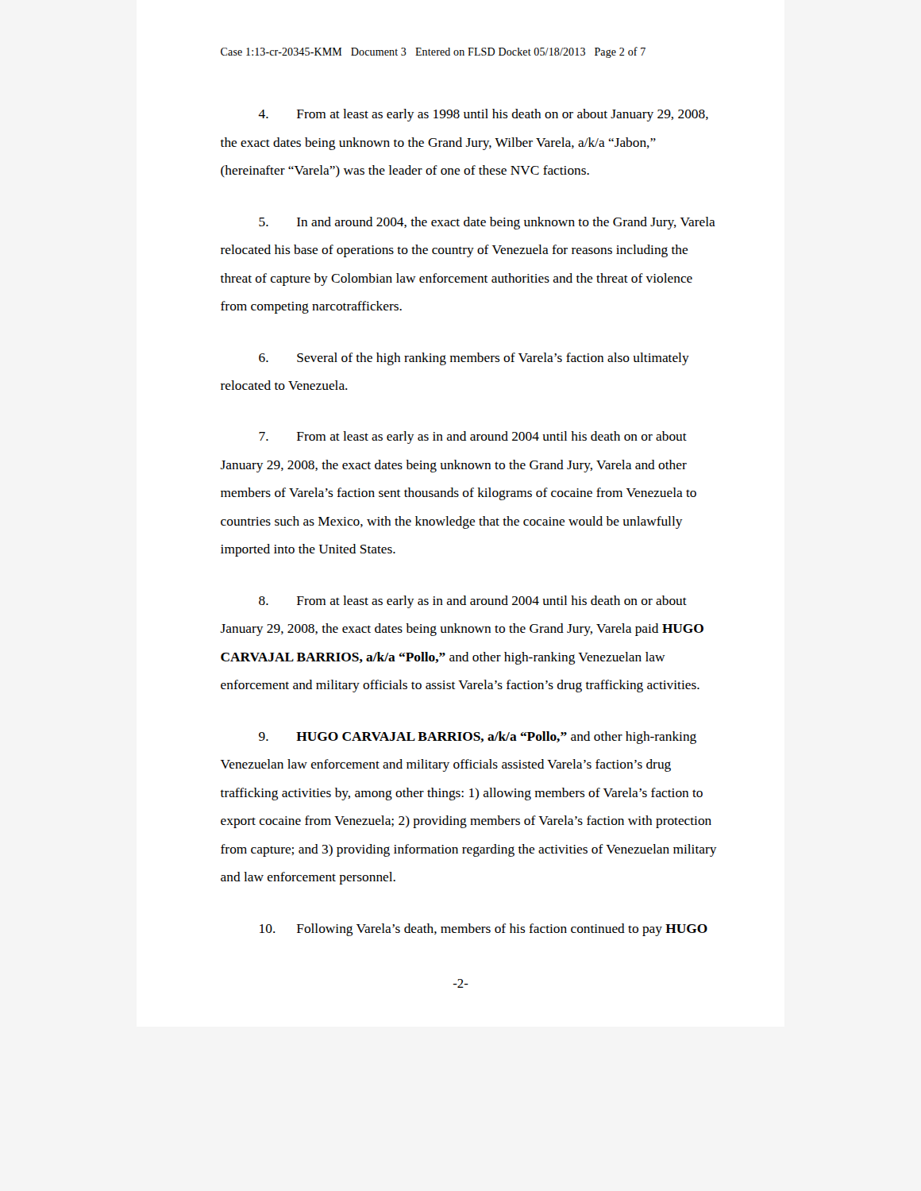Case 1:13-cr-20345-KMM Document 3 Entered on FLSD Docket 05/18/2013 Page 2 of 7
4. From at least as early as 1998 until his death on or about January 29, 2008, the exact dates being unknown to the Grand Jury, Wilber Varela, a/k/a “Jabon,” (hereinafter “Varela”) was the leader of one of these NVC factions.
5. In and around 2004, the exact date being unknown to the Grand Jury, Varela relocated his base of operations to the country of Venezuela for reasons including the threat of capture by Colombian law enforcement authorities and the threat of violence from competing narcotraffickers.
6. Several of the high ranking members of Varela’s faction also ultimately relocated to Venezuela.
7. From at least as early as in and around 2004 until his death on or about January 29, 2008, the exact dates being unknown to the Grand Jury, Varela and other members of Varela’s faction sent thousands of kilograms of cocaine from Venezuela to countries such as Mexico, with the knowledge that the cocaine would be unlawfully imported into the United States.
8. From at least as early as in and around 2004 until his death on or about January 29, 2008, the exact dates being unknown to the Grand Jury, Varela paid HUGO CARVAJAL BARRIOS, a/k/a “Pollo,” and other high-ranking Venezuelan law enforcement and military officials to assist Varela’s faction’s drug trafficking activities.
9. HUGO CARVAJAL BARRIOS, a/k/a “Pollo,” and other high-ranking Venezuelan law enforcement and military officials assisted Varela’s faction’s drug trafficking activities by, among other things: 1) allowing members of Varela’s faction to export cocaine from Venezuela; 2) providing members of Varela’s faction with protection from capture; and 3) providing information regarding the activities of Venezuelan military and law enforcement personnel.
10. Following Varela’s death, members of his faction continued to pay HUGO
-2-